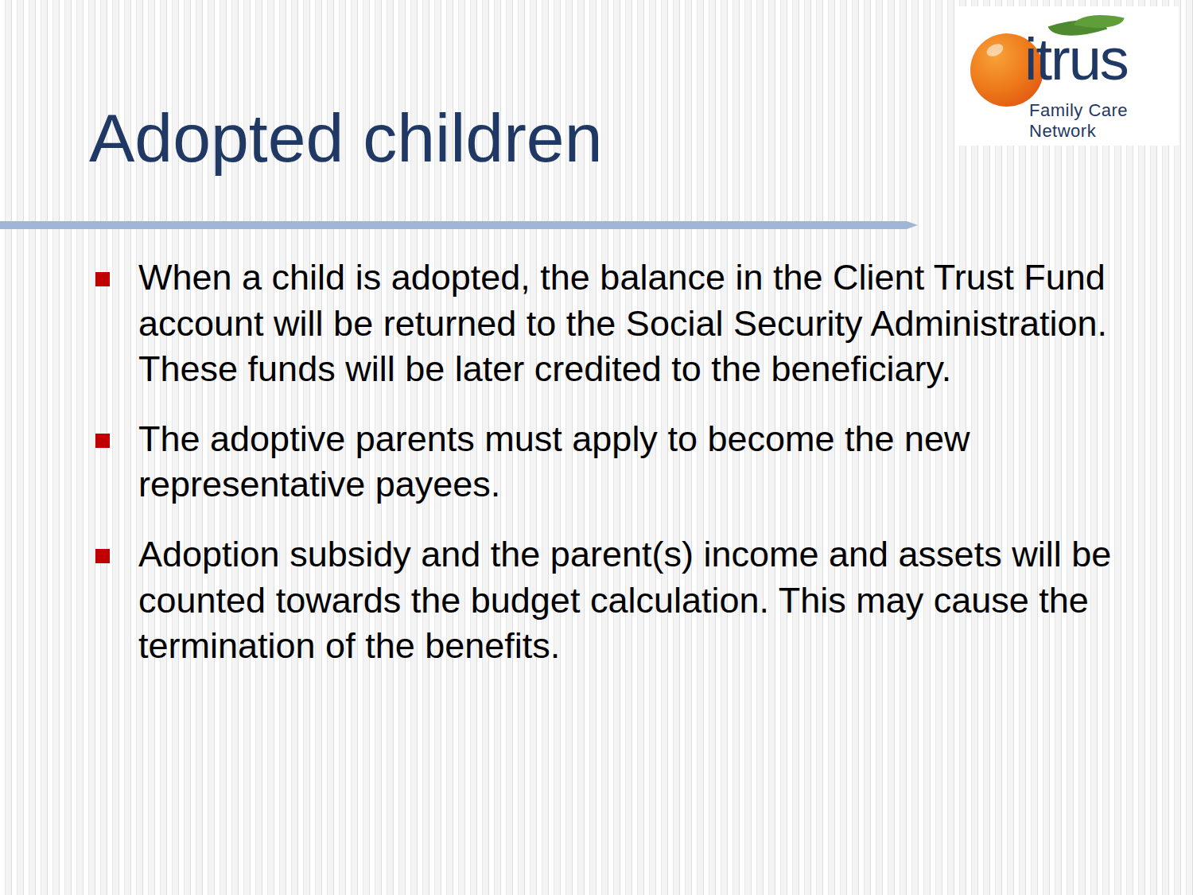itrus
Family Care Network
Adopted children
When a child is adopted, the balance in the Client Trust Fund account will be returned to the Social Security Administration. These funds will be later credited to the beneficiary.
The adoptive parents must apply to become the new representative payees.
Adoption subsidy and the parent(s) income and assets will be counted towards the budget calculation. This may cause the termination of the benefits.